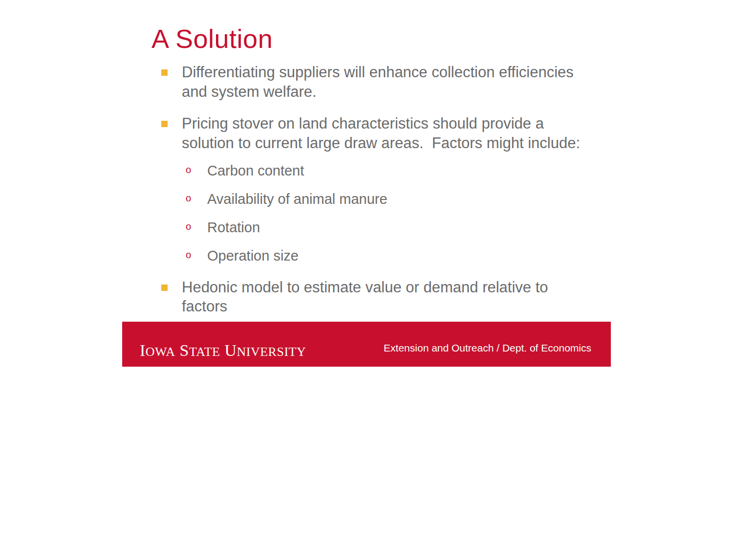A Solution
Differentiating suppliers will enhance collection efficiencies and system welfare.
Pricing stover on land characteristics should provide a solution to current large draw areas. Factors might include:
Carbon content
Availability of animal manure
Rotation
Operation size
Hedonic model to estimate value or demand relative to factors
IOWA STATE UNIVERSITY
Extension and Outreach / Dept. of Economics